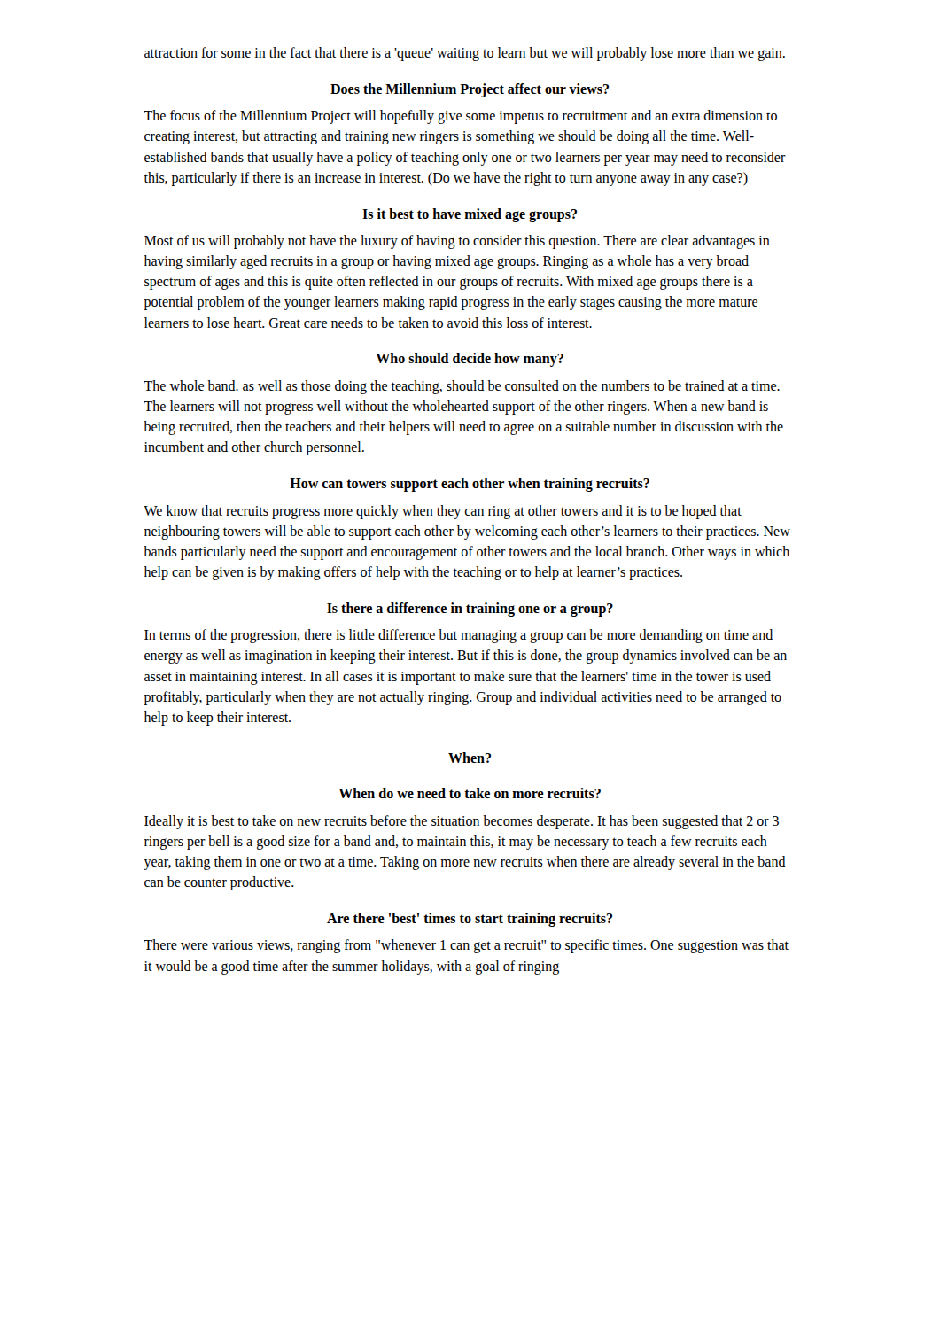attraction for some in the fact that there is a 'queue' waiting to learn but we will probably lose more than we gain.
Does the Millennium Project affect our views?
The focus of the Millennium Project will hopefully give some impetus to recruitment and an extra dimension to creating interest, but attracting and training new ringers is something we should be doing all the time. Well-established bands that usually have a policy of teaching only one or two learners per year may need to reconsider this, particularly if there is an increase in interest. (Do we have the right to turn anyone away in any case?)
Is it best to have mixed age groups?
Most of us will probably not have the luxury of having to consider this question. There are clear advantages in having similarly aged recruits in a group or having mixed age groups. Ringing as a whole has a very broad spectrum of ages and this is quite often reflected in our groups of recruits. With mixed age groups there is a potential problem of the younger learners making rapid progress in the early stages causing the more mature learners to lose heart. Great care needs to be taken to avoid this loss of interest.
Who should decide how many?
The whole band. as well as those doing the teaching, should be consulted on the numbers to be trained at a time. The learners will not progress well without the wholehearted support of the other ringers. When a new band is being recruited, then the teachers and their helpers will need to agree on a suitable number in discussion with the incumbent and other church personnel.
How can towers support each other when training recruits?
We know that recruits progress more quickly when they can ring at other towers and it is to be hoped that neighbouring towers will be able to support each other by welcoming each other’s learners to their practices. New bands particularly need the support and encouragement of other towers and the local branch. Other ways in which help can be given is by making offers of help with the teaching or to help at learner’s practices.
Is there a difference in training one or a group?
In terms of the progression, there is little difference but managing a group can be more demanding on time and energy as well as imagination in keeping their interest. But if this is done, the group dynamics involved can be an asset in maintaining interest. In all cases it is important to make sure that the learners' time in the tower is used profitably, particularly when they are not actually ringing. Group and individual activities need to be arranged to help to keep their interest.
When?
When do we need to take on more recruits?
Ideally it is best to take on new recruits before the situation becomes desperate. It has been suggested that 2 or 3 ringers per bell is a good size for a band and, to maintain this, it may be necessary to teach a few recruits each year, taking them in one or two at a time. Taking on more new recruits when there are already several in the band can be counter productive.
Are there 'best' times to start training recruits?
There were various views, ranging from "whenever 1 can get a recruit" to specific times. One suggestion was that it would be a good time after the summer holidays, with a goal of ringing